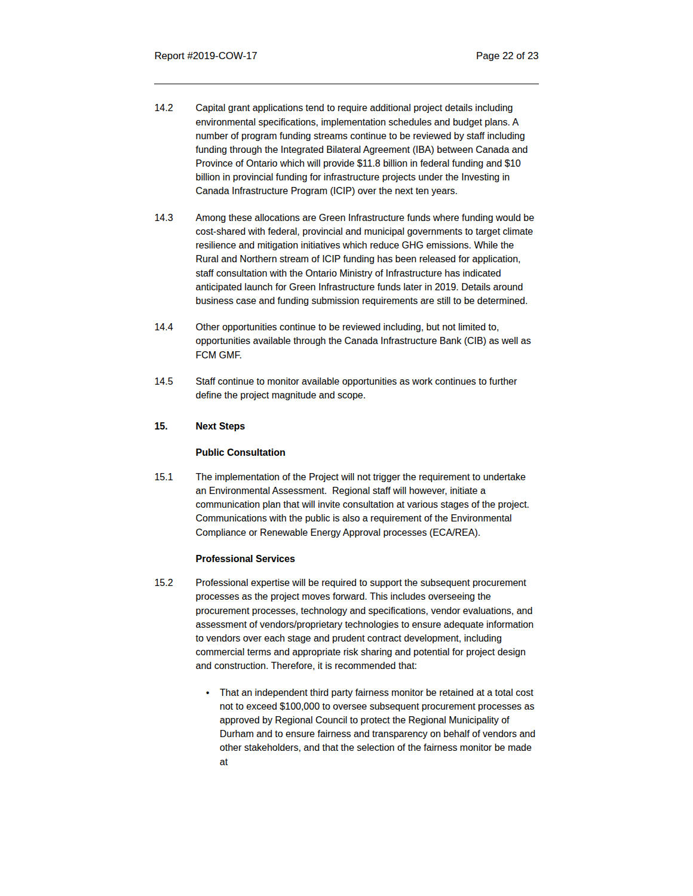Report #2019-COW-17
Page 22 of 23
14.2
Capital grant applications tend to require additional project details including environmental specifications, implementation schedules and budget plans. A number of program funding streams continue to be reviewed by staff including funding through the Integrated Bilateral Agreement (IBA) between Canada and Province of Ontario which will provide $11.8 billion in federal funding and $10 billion in provincial funding for infrastructure projects under the Investing in Canada Infrastructure Program (ICIP) over the next ten years.
14.3
Among these allocations are Green Infrastructure funds where funding would be cost-shared with federal, provincial and municipal governments to target climate resilience and mitigation initiatives which reduce GHG emissions. While the Rural and Northern stream of ICIP funding has been released for application, staff consultation with the Ontario Ministry of Infrastructure has indicated anticipated launch for Green Infrastructure funds later in 2019. Details around business case and funding submission requirements are still to be determined.
14.4
Other opportunities continue to be reviewed including, but not limited to, opportunities available through the Canada Infrastructure Bank (CIB) as well as FCM GMF.
14.5
Staff continue to monitor available opportunities as work continues to further define the project magnitude and scope.
15. Next Steps
Public Consultation
15.1
The implementation of the Project will not trigger the requirement to undertake an Environmental Assessment. Regional staff will however, initiate a communication plan that will invite consultation at various stages of the project. Communications with the public is also a requirement of the Environmental Compliance or Renewable Energy Approval processes (ECA/REA).
Professional Services
15.2
Professional expertise will be required to support the subsequent procurement processes as the project moves forward. This includes overseeing the procurement processes, technology and specifications, vendor evaluations, and assessment of vendors/proprietary technologies to ensure adequate information to vendors over each stage and prudent contract development, including commercial terms and appropriate risk sharing and potential for project design and construction. Therefore, it is recommended that:
• That an independent third party fairness monitor be retained at a total cost not to exceed $100,000 to oversee subsequent procurement processes as approved by Regional Council to protect the Regional Municipality of Durham and to ensure fairness and transparency on behalf of vendors and other stakeholders, and that the selection of the fairness monitor be made at